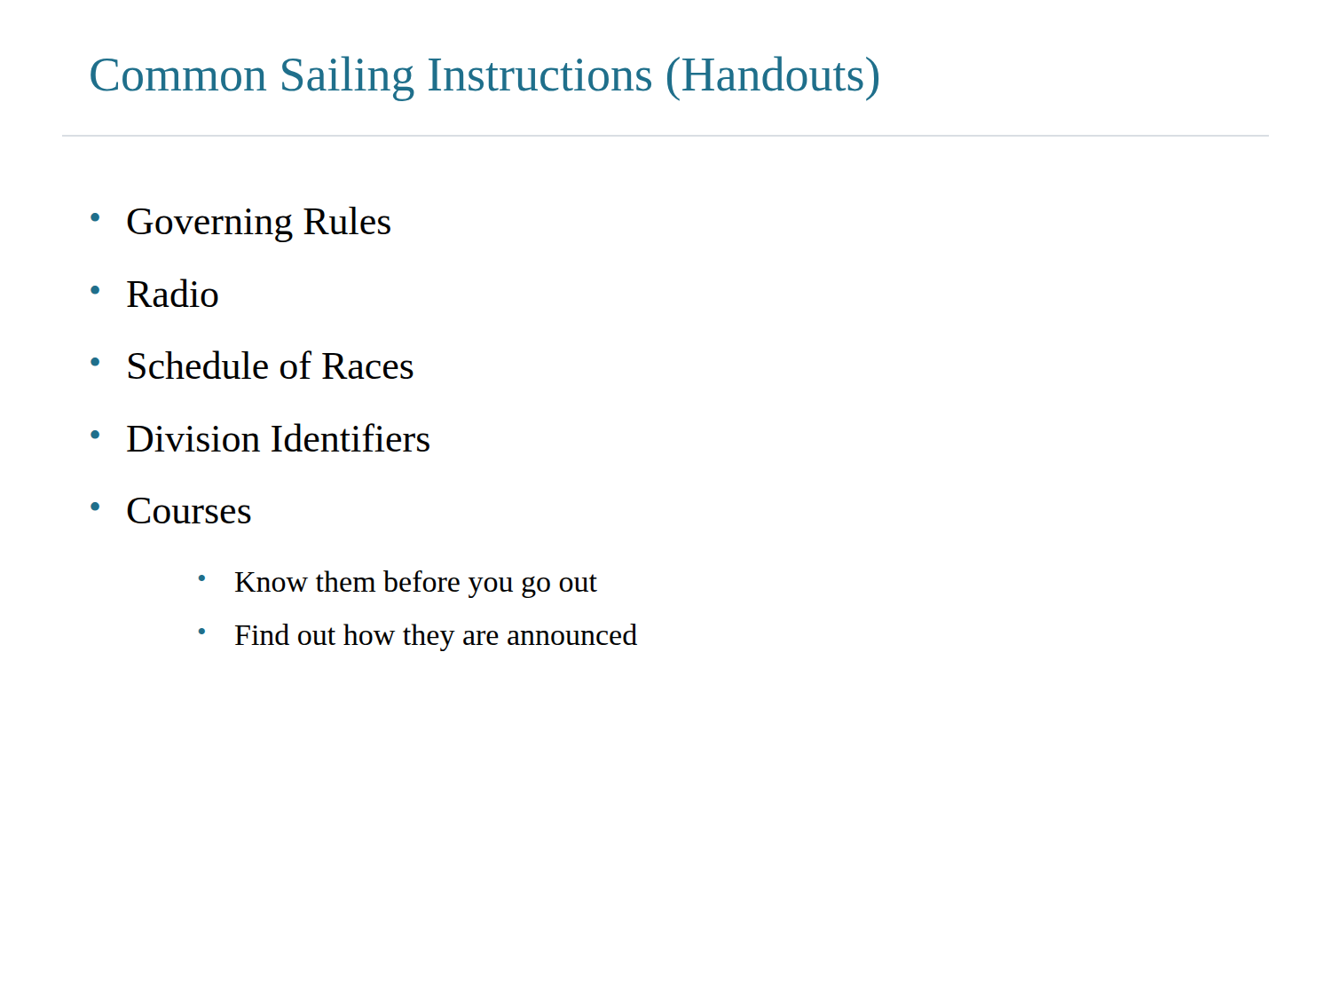Common Sailing Instructions (Handouts)
Governing Rules
Radio
Schedule of Races
Division Identifiers
Courses
Know them before you go out
Find out how they are announced